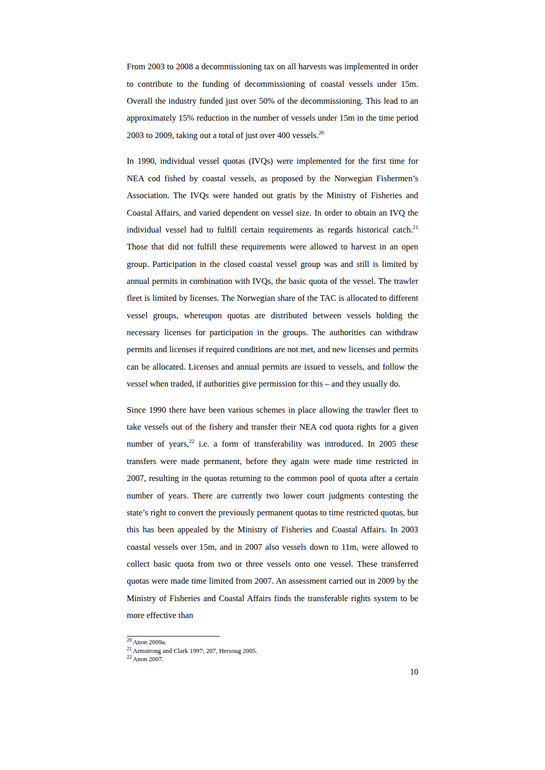From 2003 to 2008 a decommissioning tax on all harvests was implemented in order to contribute to the funding of decommissioning of coastal vessels under 15m. Overall the industry funded just over 50% of the decommissioning. This lead to an approximately 15% reduction in the number of vessels under 15m in the time period 2003 to 2009, taking out a total of just over 400 vessels.20
In 1990, individual vessel quotas (IVQs) were implemented for the first time for NEA cod fished by coastal vessels, as proposed by the Norwegian Fishermen’s Association. The IVQs were handed out gratis by the Ministry of Fisheries and Coastal Affairs, and varied dependent on vessel size. In order to obtain an IVQ the individual vessel had to fulfill certain requirements as regards historical catch.21 Those that did not fulfill these requirements were allowed to harvest in an open group. Participation in the closed coastal vessel group was and still is limited by annual permits in combination with IVQs, the basic quota of the vessel. The trawler fleet is limited by licenses. The Norwegian share of the TAC is allocated to different vessel groups, whereupon quotas are distributed between vessels holding the necessary licenses for participation in the groups. The authorities can withdraw permits and licenses if required conditions are not met, and new licenses and permits can be allocated. Licenses and annual permits are issued to vessels, and follow the vessel when traded, if authorities give permission for this – and they usually do.
Since 1990 there have been various schemes in place allowing the trawler fleet to take vessels out of the fishery and transfer their NEA cod quota rights for a given number of years,22 i.e. a form of transferability was introduced. In 2005 these transfers were made permanent, before they again were made time restricted in 2007, resulting in the quotas returning to the common pool of quota after a certain number of years. There are currently two lower court judgments contesting the state’s right to convert the previously permanent quotas to time restricted quotas, but this has been appealed by the Ministry of Fisheries and Coastal Affairs. In 2003 coastal vessels over 15m, and in 2007 also vessels down to 11m, were allowed to collect basic quota from two or three vessels onto one vessel. These transferred quotas were made time limited from 2007. An assessment carried out in 2009 by the Ministry of Fisheries and Coastal Affairs finds the transferable rights system to be more effective than
20Anon 2009a.
21Armstrong and Clark 1997; 207, Hersoug 2005.
22Anon 2007.
10